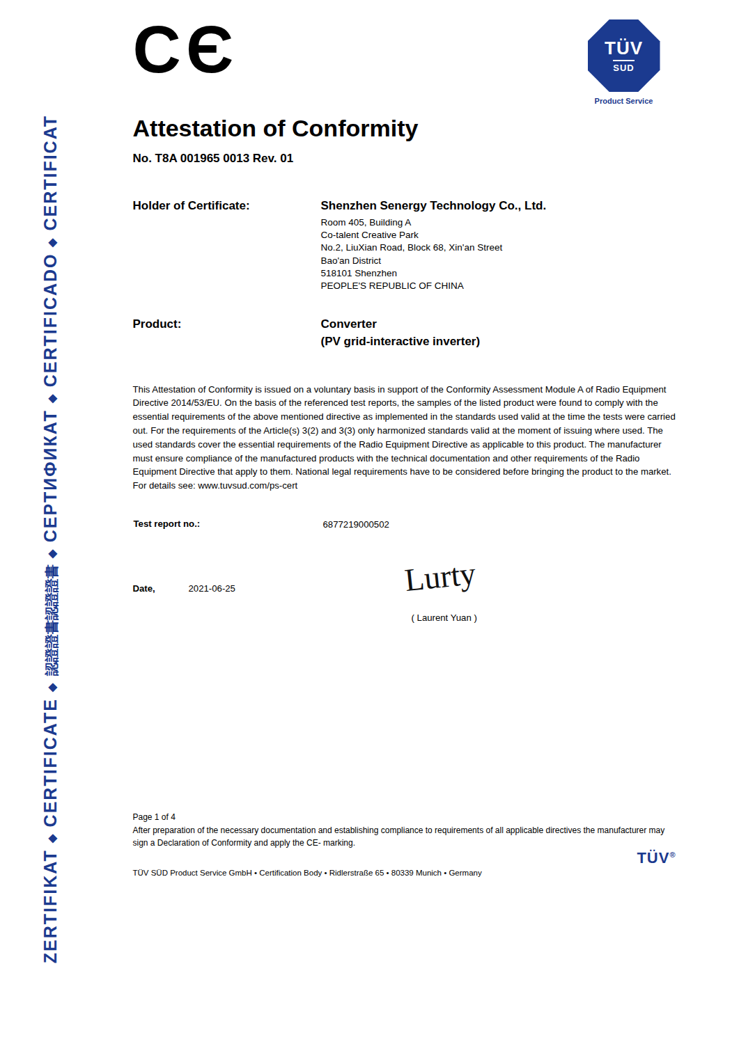ZERTIFIKAT ◆ CERTIFICATE ◆ 認證證書認證證書 ◆ СЕРТИФИКАТ ◆ CERTIFICADO ◆ CERTIFICAT
TÜV
SUD
Product Service
C Є
Attestation of Conformity
No. T8A 001965 0013 Rev. 01
| Holder of Certificate: | Shenzhen Senergy Technology Co., Ltd. Room 405, Building A Co-talent Creative Park No.2, LiuXian Road, Block 68, Xin'an Street Bao'an District 518101 Shenzhen PEOPLE'S REPUBLIC OF CHINA |
| Product: | Converter (PV grid-interactive inverter) |
This Attestation of Conformity is issued on a voluntary basis in support of the Conformity Assessment Module A of Radio Equipment Directive 2014/53/EU. On the basis of the referenced test reports, the samples of the listed product were found to comply with the essential requirements of the above mentioned directive as implemented in the standards used valid at the time the tests were carried out. For the requirements of the Article(s) 3(2) and 3(3) only harmonized standards valid at the moment of issuing where used. The used standards cover the essential requirements of the Radio Equipment Directive as applicable to this product. The manufacturer must ensure compliance of the manufactured products with the technical documentation and other requirements of the Radio Equipment Directive that apply to them. National legal requirements have to be considered before bringing the product to the market. For details see: www.tuvsud.com/ps-cert
| Test report no.: | 6877219000502 |
Date, 2021-06-25
Lurty
( Laurent Yuan )
Page 1 of 4
After preparation of the necessary documentation and establishing compliance to requirements of all applicable directives the manufacturer may sign a Declaration of Conformity and apply the CE- marking.
TÜV SÜD Product Service GmbH • Certification Body • Ridlerstraße 65 • 80339 Munich • Germany TÜV®